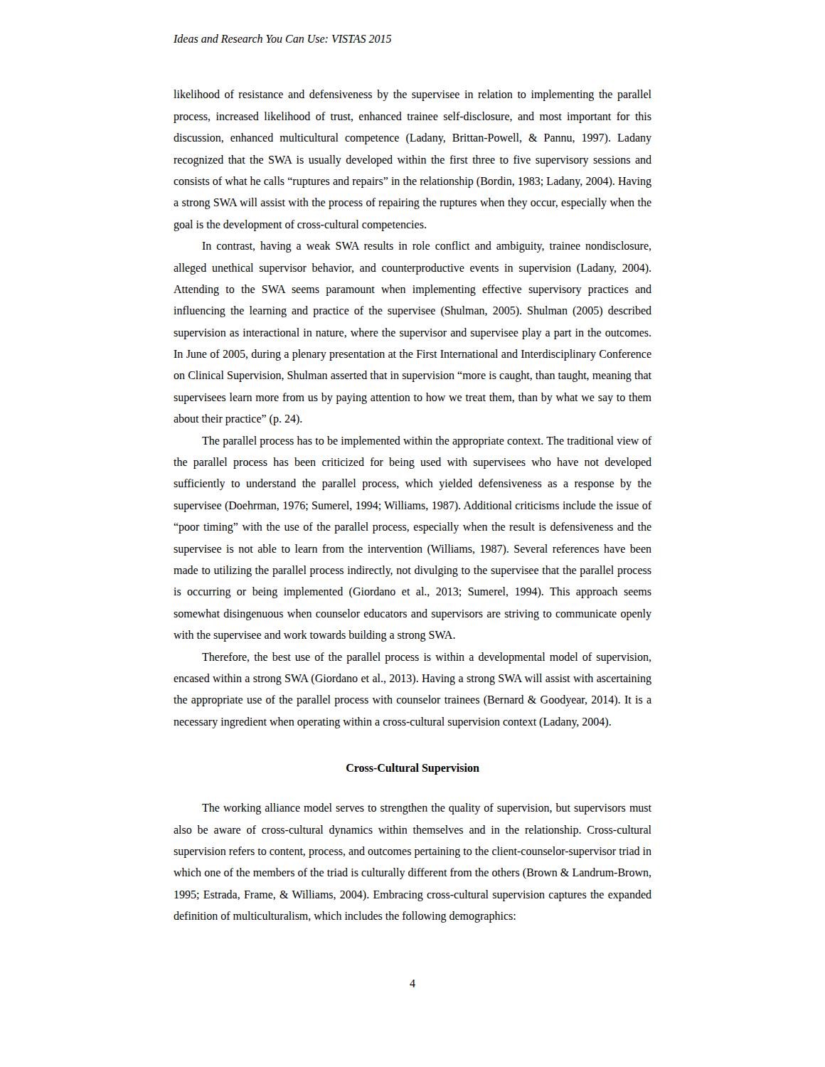Ideas and Research You Can Use: VISTAS 2015
likelihood of resistance and defensiveness by the supervisee in relation to implementing the parallel process, increased likelihood of trust, enhanced trainee self-disclosure, and most important for this discussion, enhanced multicultural competence (Ladany, Brittan-Powell, & Pannu, 1997). Ladany recognized that the SWA is usually developed within the first three to five supervisory sessions and consists of what he calls “ruptures and repairs” in the relationship (Bordin, 1983; Ladany, 2004). Having a strong SWA will assist with the process of repairing the ruptures when they occur, especially when the goal is the development of cross-cultural competencies.
In contrast, having a weak SWA results in role conflict and ambiguity, trainee nondisclosure, alleged unethical supervisor behavior, and counterproductive events in supervision (Ladany, 2004). Attending to the SWA seems paramount when implementing effective supervisory practices and influencing the learning and practice of the supervisee (Shulman, 2005). Shulman (2005) described supervision as interactional in nature, where the supervisor and supervisee play a part in the outcomes. In June of 2005, during a plenary presentation at the First International and Interdisciplinary Conference on Clinical Supervision, Shulman asserted that in supervision “more is caught, than taught, meaning that supervisees learn more from us by paying attention to how we treat them, than by what we say to them about their practice” (p. 24).
The parallel process has to be implemented within the appropriate context. The traditional view of the parallel process has been criticized for being used with supervisees who have not developed sufficiently to understand the parallel process, which yielded defensiveness as a response by the supervisee (Doehrman, 1976; Sumerel, 1994; Williams, 1987). Additional criticisms include the issue of “poor timing” with the use of the parallel process, especially when the result is defensiveness and the supervisee is not able to learn from the intervention (Williams, 1987). Several references have been made to utilizing the parallel process indirectly, not divulging to the supervisee that the parallel process is occurring or being implemented (Giordano et al., 2013; Sumerel, 1994). This approach seems somewhat disingenuous when counselor educators and supervisors are striving to communicate openly with the supervisee and work towards building a strong SWA.
Therefore, the best use of the parallel process is within a developmental model of supervision, encased within a strong SWA (Giordano et al., 2013). Having a strong SWA will assist with ascertaining the appropriate use of the parallel process with counselor trainees (Bernard & Goodyear, 2014). It is a necessary ingredient when operating within a cross-cultural supervision context (Ladany, 2004).
Cross-Cultural Supervision
The working alliance model serves to strengthen the quality of supervision, but supervisors must also be aware of cross-cultural dynamics within themselves and in the relationship. Cross-cultural supervision refers to content, process, and outcomes pertaining to the client-counselor-supervisor triad in which one of the members of the triad is culturally different from the others (Brown & Landrum-Brown, 1995; Estrada, Frame, & Williams, 2004). Embracing cross-cultural supervision captures the expanded definition of multiculturalism, which includes the following demographics:
4